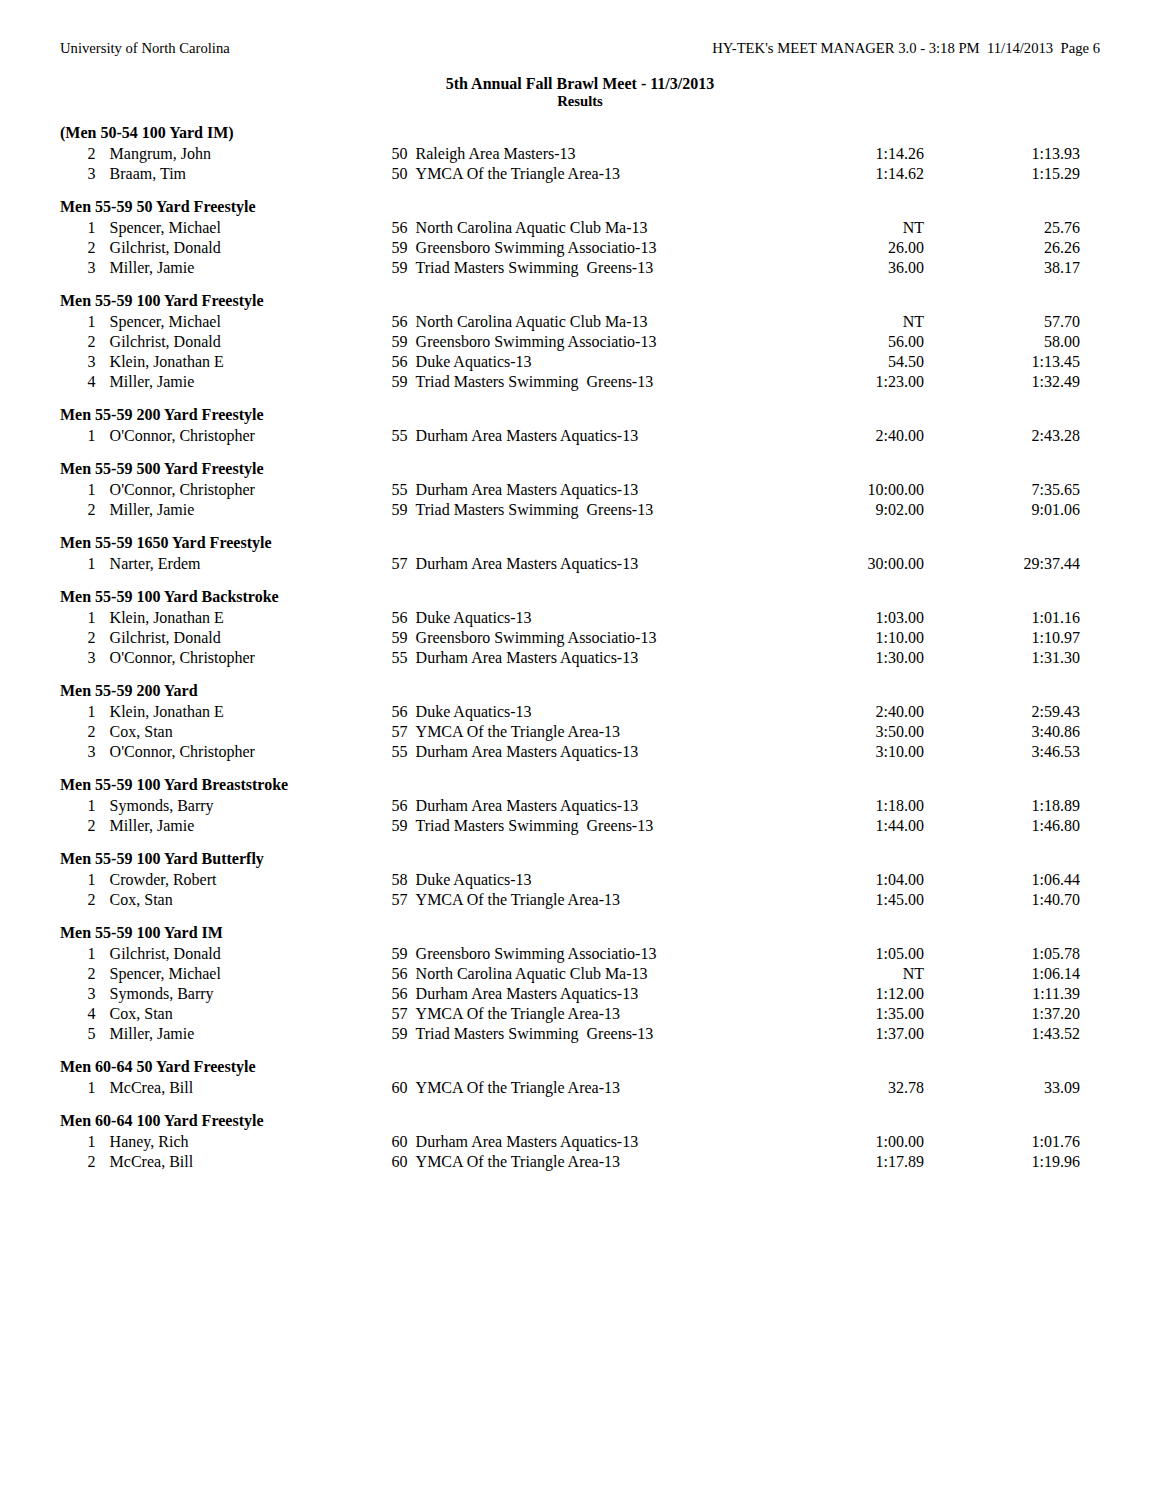University of North Carolina HY-TEK's MEET MANAGER 3.0 - 3:18 PM 11/14/2013 Page 6
5th Annual Fall Brawl Meet - 11/3/2013
Results
(Men 50-54 100 Yard IM)
| 2 | Mangrum, John | 50 | Raleigh Area Masters-13 | 1:14.26 | 1:13.93 |
| 3 | Braam, Tim | 50 | YMCA Of the Triangle Area-13 | 1:14.62 | 1:15.29 |
Men 55-59 50 Yard Freestyle
| 1 | Spencer, Michael | 56 | North Carolina Aquatic Club Ma-13 | NT | 25.76 |
| 2 | Gilchrist, Donald | 59 | Greensboro Swimming Associatio-13 | 26.00 | 26.26 |
| 3 | Miller, Jamie | 59 | Triad Masters Swimming Greens-13 | 36.00 | 38.17 |
Men 55-59 100 Yard Freestyle
| 1 | Spencer, Michael | 56 | North Carolina Aquatic Club Ma-13 | NT | 57.70 |
| 2 | Gilchrist, Donald | 59 | Greensboro Swimming Associatio-13 | 56.00 | 58.00 |
| 3 | Klein, Jonathan E | 56 | Duke Aquatics-13 | 54.50 | 1:13.45 |
| 4 | Miller, Jamie | 59 | Triad Masters Swimming Greens-13 | 1:23.00 | 1:32.49 |
Men 55-59 200 Yard Freestyle
| 1 | O'Connor, Christopher | 55 | Durham Area Masters Aquatics-13 | 2:40.00 | 2:43.28 |
Men 55-59 500 Yard Freestyle
| 1 | O'Connor, Christopher | 55 | Durham Area Masters Aquatics-13 | 10:00.00 | 7:35.65 |
| 2 | Miller, Jamie | 59 | Triad Masters Swimming Greens-13 | 9:02.00 | 9:01.06 |
Men 55-59 1650 Yard Freestyle
| 1 | Narter, Erdem | 57 | Durham Area Masters Aquatics-13 | 30:00.00 | 29:37.44 |
Men 55-59 100 Yard Backstroke
| 1 | Klein, Jonathan E | 56 | Duke Aquatics-13 | 1:03.00 | 1:01.16 |
| 2 | Gilchrist, Donald | 59 | Greensboro Swimming Associatio-13 | 1:10.00 | 1:10.97 |
| 3 | O'Connor, Christopher | 55 | Durham Area Masters Aquatics-13 | 1:30.00 | 1:31.30 |
Men 55-59 200 Yard
| 1 | Klein, Jonathan E | 56 | Duke Aquatics-13 | 2:40.00 | 2:59.43 |
| 2 | Cox, Stan | 57 | YMCA Of the Triangle Area-13 | 3:50.00 | 3:40.86 |
| 3 | O'Connor, Christopher | 55 | Durham Area Masters Aquatics-13 | 3:10.00 | 3:46.53 |
Men 55-59 100 Yard Breaststroke
| 1 | Symonds, Barry | 56 | Durham Area Masters Aquatics-13 | 1:18.00 | 1:18.89 |
| 2 | Miller, Jamie | 59 | Triad Masters Swimming Greens-13 | 1:44.00 | 1:46.80 |
Men 55-59 100 Yard Butterfly
| 1 | Crowder, Robert | 58 | Duke Aquatics-13 | 1:04.00 | 1:06.44 |
| 2 | Cox, Stan | 57 | YMCA Of the Triangle Area-13 | 1:45.00 | 1:40.70 |
Men 55-59 100 Yard IM
| 1 | Gilchrist, Donald | 59 | Greensboro Swimming Associatio-13 | 1:05.00 | 1:05.78 |
| 2 | Spencer, Michael | 56 | North Carolina Aquatic Club Ma-13 | NT | 1:06.14 |
| 3 | Symonds, Barry | 56 | Durham Area Masters Aquatics-13 | 1:12.00 | 1:11.39 |
| 4 | Cox, Stan | 57 | YMCA Of the Triangle Area-13 | 1:35.00 | 1:37.20 |
| 5 | Miller, Jamie | 59 | Triad Masters Swimming Greens-13 | 1:37.00 | 1:43.52 |
Men 60-64 50 Yard Freestyle
| 1 | McCrea, Bill | 60 | YMCA Of the Triangle Area-13 | 32.78 | 33.09 |
Men 60-64 100 Yard Freestyle
| 1 | Haney, Rich | 60 | Durham Area Masters Aquatics-13 | 1:00.00 | 1:01.76 |
| 2 | McCrea, Bill | 60 | YMCA Of the Triangle Area-13 | 1:17.89 | 1:19.96 |